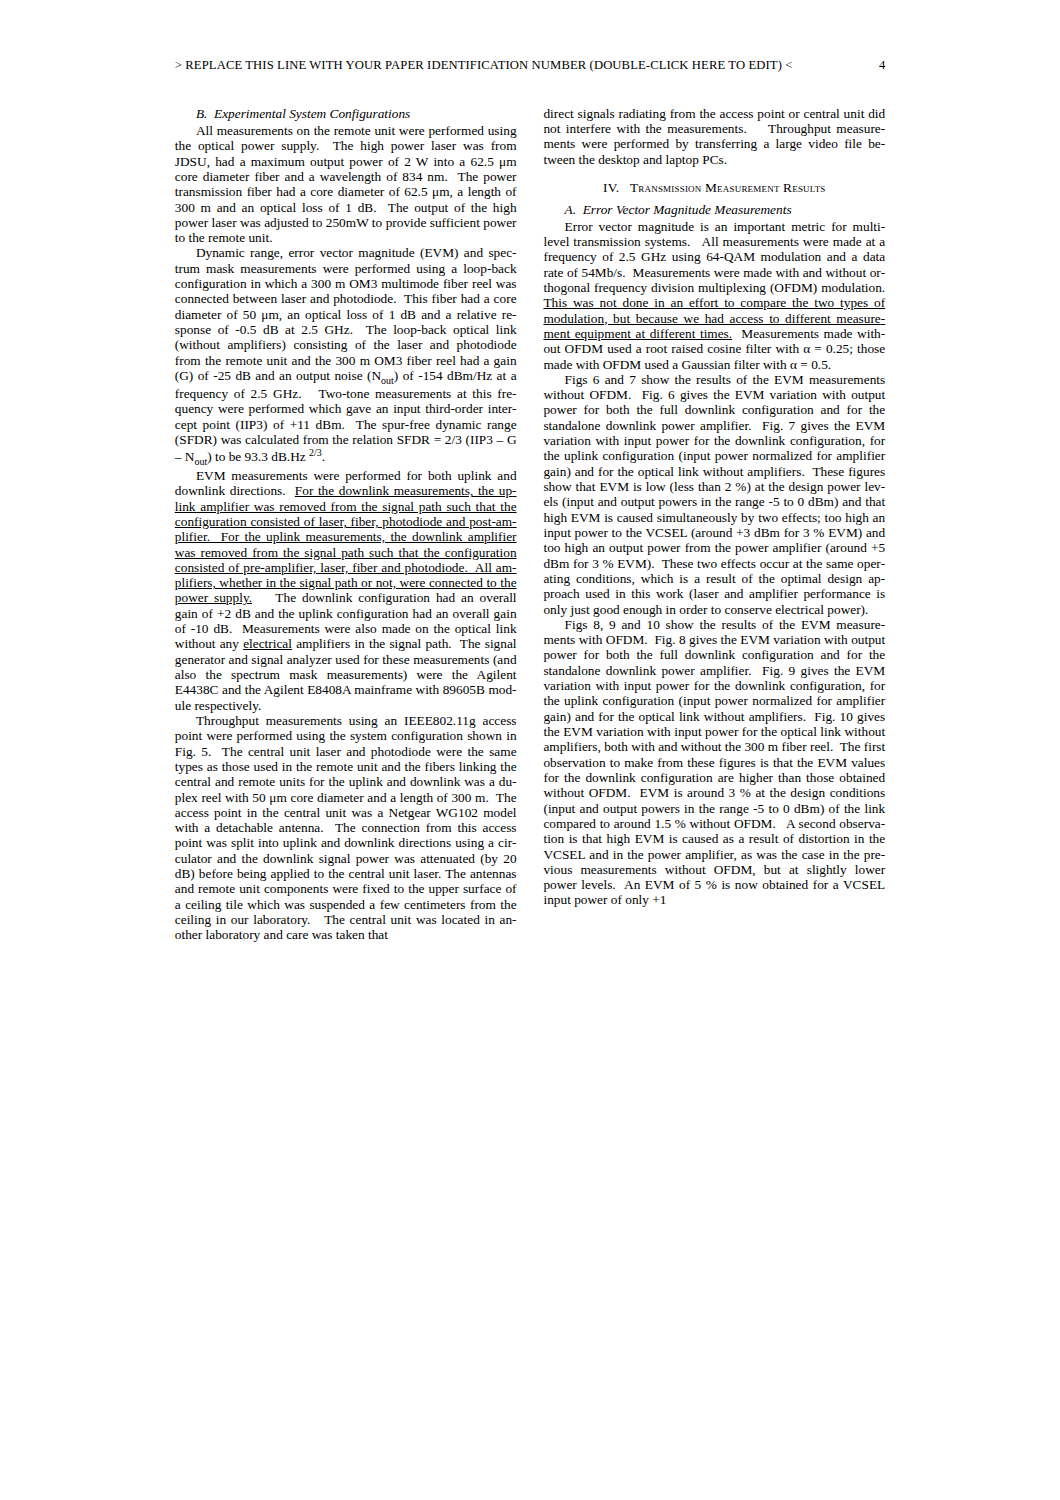> REPLACE THIS LINE WITH YOUR PAPER IDENTIFICATION NUMBER (DOUBLE-CLICK HERE TO EDIT) < 4
B. Experimental System Configurations
All measurements on the remote unit were performed using the optical power supply. The high power laser was from JDSU, had a maximum output power of 2 W into a 62.5 μm core diameter fiber and a wavelength of 834 nm. The power transmission fiber had a core diameter of 62.5 μm, a length of 300 m and an optical loss of 1 dB. The output of the high power laser was adjusted to 250mW to provide sufficient power to the remote unit.
Dynamic range, error vector magnitude (EVM) and spectrum mask measurements were performed using a loop-back configuration in which a 300 m OM3 multimode fiber reel was connected between laser and photodiode. This fiber had a core diameter of 50 μm, an optical loss of 1 dB and a relative response of -0.5 dB at 2.5 GHz. The loop-back optical link (without amplifiers) consisting of the laser and photodiode from the remote unit and the 300 m OM3 fiber reel had a gain (G) of -25 dB and an output noise (Nout) of -154 dBm/Hz at a frequency of 2.5 GHz. Two-tone measurements at this frequency were performed which gave an input third-order intercept point (IIP3) of +11 dBm. The spur-free dynamic range (SFDR) was calculated from the relation SFDR = 2/3 (IIP3 – G – Nout) to be 93.3 dB.Hz 2/3.
EVM measurements were performed for both uplink and downlink directions. For the downlink measurements, the uplink amplifier was removed from the signal path such that the configuration consisted of laser, fiber, photodiode and post-amplifier. For the uplink measurements, the downlink amplifier was removed from the signal path such that the configuration consisted of pre-amplifier, laser, fiber and photodiode. All amplifiers, whether in the signal path or not, were connected to the power supply. The downlink configuration had an overall gain of +2 dB and the uplink configuration had an overall gain of -10 dB. Measurements were also made on the optical link without any electrical amplifiers in the signal path. The signal generator and signal analyzer used for these measurements (and also the spectrum mask measurements) were the Agilent E4438C and the Agilent E8408A mainframe with 89605B module respectively.
Throughput measurements using an IEEE802.11g access point were performed using the system configuration shown in Fig. 5. The central unit laser and photodiode were the same types as those used in the remote unit and the fibers linking the central and remote units for the uplink and downlink was a duplex reel with 50 μm core diameter and a length of 300 m. The access point in the central unit was a Netgear WG102 model with a detachable antenna. The connection from this access point was split into uplink and downlink directions using a circulator and the downlink signal power was attenuated (by 20 dB) before being applied to the central unit laser. The antennas and remote unit components were fixed to the upper surface of a ceiling tile which was suspended a few centimeters from the ceiling in our laboratory. The central unit was located in another laboratory and care was taken that
direct signals radiating from the access point or central unit did not interfere with the measurements. Throughput measurements were performed by transferring a large video file between the desktop and laptop PCs.
IV. Transmission Measurement Results
A. Error Vector Magnitude Measurements
Error vector magnitude is an important metric for multilevel transmission systems. All measurements were made at a frequency of 2.5 GHz using 64-QAM modulation and a data rate of 54Mb/s. Measurements were made with and without orthogonal frequency division multiplexing (OFDM) modulation. This was not done in an effort to compare the two types of modulation, but because we had access to different measurement equipment at different times. Measurements made without OFDM used a root raised cosine filter with α = 0.25; those made with OFDM used a Gaussian filter with α = 0.5.
Figs 6 and 7 show the results of the EVM measurements without OFDM. Fig. 6 gives the EVM variation with output power for both the full downlink configuration and for the standalone downlink power amplifier. Fig. 7 gives the EVM variation with input power for the downlink configuration, for the uplink configuration (input power normalized for amplifier gain) and for the optical link without amplifiers. These figures show that EVM is low (less than 2 %) at the design power levels (input and output powers in the range -5 to 0 dBm) and that high EVM is caused simultaneously by two effects; too high an input power to the VCSEL (around +3 dBm for 3 % EVM) and too high an output power from the power amplifier (around +5 dBm for 3 % EVM). These two effects occur at the same operating conditions, which is a result of the optimal design approach used in this work (laser and amplifier performance is only just good enough in order to conserve electrical power).
Figs 8, 9 and 10 show the results of the EVM measurements with OFDM. Fig. 8 gives the EVM variation with output power for both the full downlink configuration and for the standalone downlink power amplifier. Fig. 9 gives the EVM variation with input power for the downlink configuration, for the uplink configuration (input power normalized for amplifier gain) and for the optical link without amplifiers. Fig. 10 gives the EVM variation with input power for the optical link without amplifiers, both with and without the 300 m fiber reel. The first observation to make from these figures is that the EVM values for the downlink configuration are higher than those obtained without OFDM. EVM is around 3 % at the design conditions (input and output powers in the range -5 to 0 dBm) of the link compared to around 1.5 % without OFDM. A second observation is that high EVM is caused as a result of distortion in the VCSEL and in the power amplifier, as was the case in the previous measurements without OFDM, but at slightly lower power levels. An EVM of 5 % is now obtained for a VCSEL input power of only +1